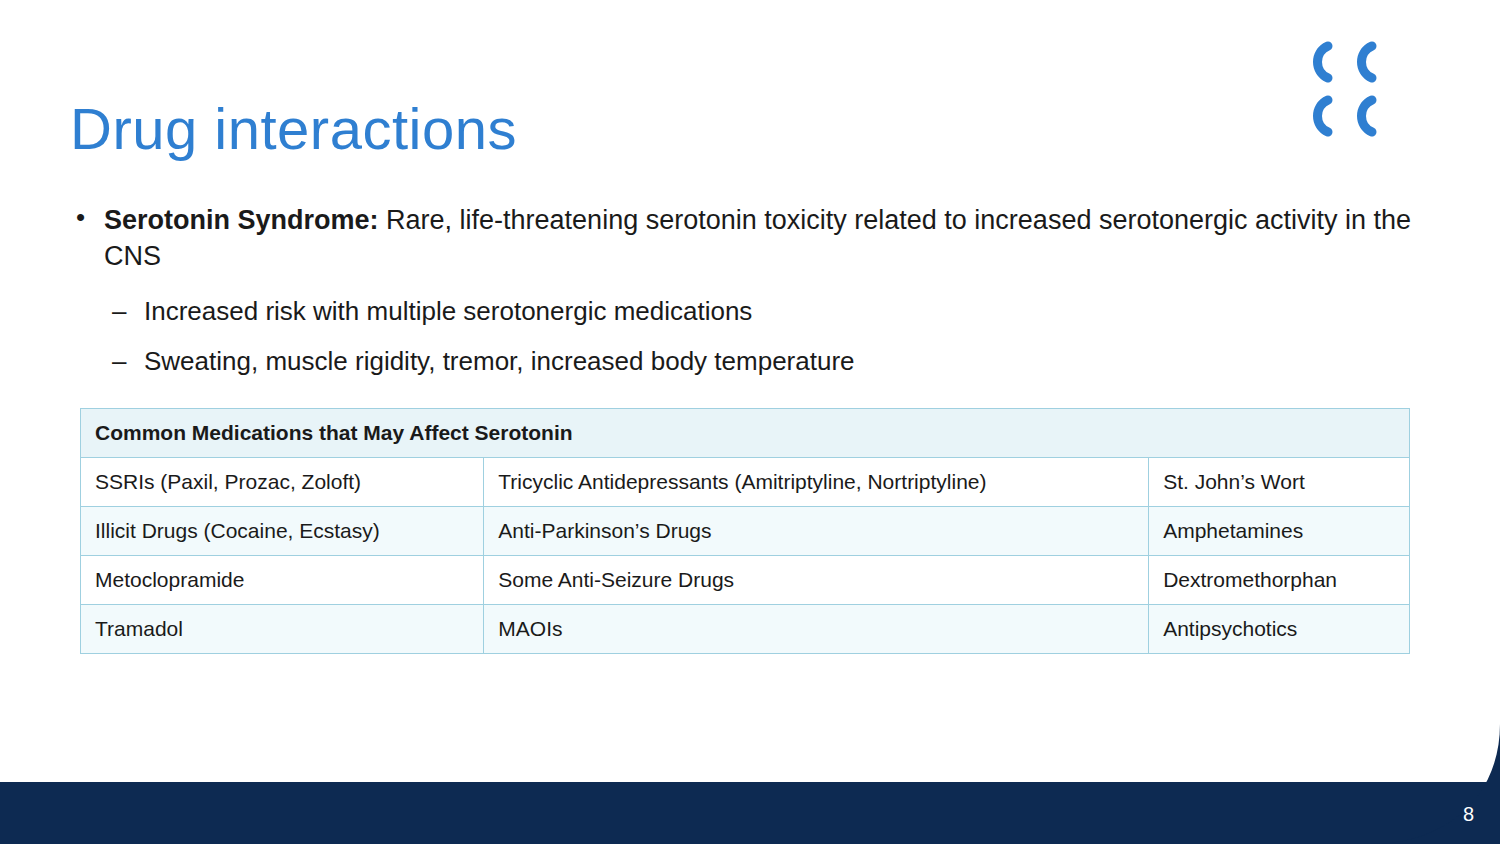Drug interactions
Serotonin Syndrome: Rare, life-threatening serotonin toxicity related to increased serotonergic activity in the CNS
Increased risk with multiple serotonergic medications
Sweating, muscle rigidity, tremor, increased body temperature
| Common Medications that May Affect Serotonin |
| --- |
| SSRIs (Paxil, Prozac, Zoloft) | Tricyclic Antidepressants (Amitriptyline, Nortriptyline) | St. John’s Wort |
| Illicit Drugs (Cocaine, Ecstasy) | Anti-Parkinson’s Drugs | Amphetamines |
| Metoclopramide | Some Anti-Seizure Drugs | Dextromethorphan |
| Tramadol | MAOIs | Antipsychotics |
8